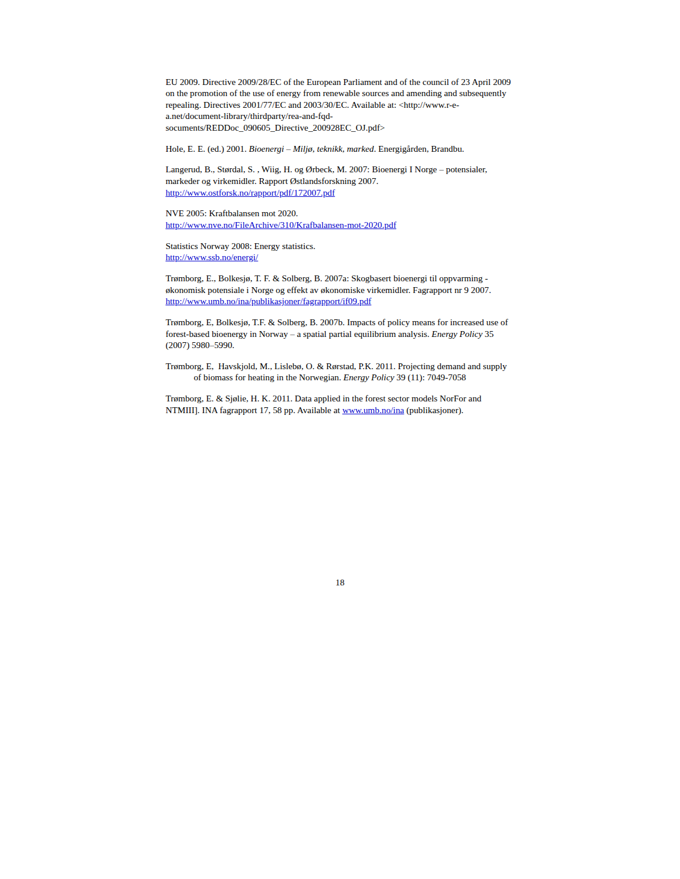EU 2009. Directive 2009/28/EC of the European Parliament and of the council of 23 April 2009 on the promotion of the use of energy from renewable sources and amending and subsequently repealing. Directives 2001/77/EC and 2003/30/EC. Available at: <http://www.r-e-a.net/document-library/thirdparty/rea-and-fqd-socuments/REDDoc_090605_Directive_200928EC_OJ.pdf>
Hole, E. E. (ed.) 2001. Bioenergi – Miljø, teknikk, marked. Energigården, Brandbu.
Langerud, B., Størdal, S. , Wiig, H. og Ørbeck, M. 2007: Bioenergi I Norge – potensialer, markeder og virkemidler. Rapport Østlandsforskning 2007.
http://www.ostforsk.no/rapport/pdf/172007.pdf
NVE 2005: Kraftbalansen mot 2020.
http://www.nve.no/FileArchive/310/Krafbalansen-mot-2020.pdf
Statistics Norway 2008: Energy statistics.
http://www.ssb.no/energi/
Trømborg, E., Bolkesjø, T. F. & Solberg, B. 2007a: Skogbasert bioenergi til oppvarming - økonomisk potensiale i Norge og effekt av økonomiske virkemidler. Fagrapport nr 9 2007.
http://www.umb.no/ina/publikasjoner/fagrapport/if09.pdf
Trømborg, E, Bolkesjø, T.F. & Solberg, B. 2007b. Impacts of policy means for increased use of forest-based bioenergy in Norway – a spatial partial equilibrium analysis. Energy Policy 35 (2007) 5980–5990.
Trømborg, E, Havskjold, M., Lislebø, O. & Rørstad, P.K. 2011. Projecting demand and supply of biomass for heating in the Norwegian. Energy Policy 39 (11): 7049-7058
Trømborg, E. & Sjølie, H. K. 2011. Data applied in the forest sector models NorFor and NTMIII]. INA fagrapport 17, 58 pp. Available at www.umb.no/ina (publikasjoner).
18